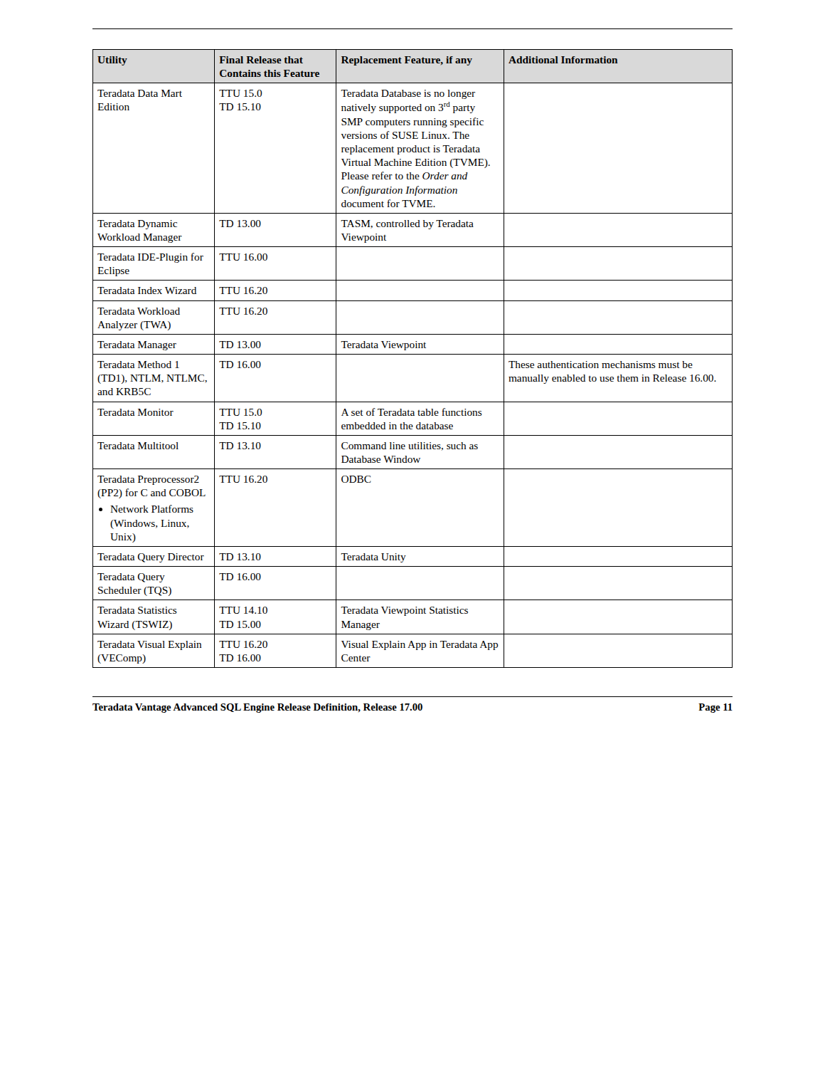| Utility | Final Release that Contains this Feature | Replacement Feature, if any | Additional Information |
| --- | --- | --- | --- |
| Teradata Data Mart Edition | TTU 15.0 TD 15.10 | Teradata Database is no longer natively supported on 3 rd party SMP computers running specific versions of SUSE Linux. The replacement product is Teradata Virtual Machine Edition (TVME). Please refer to the Order and Configuration Information document for TVME. | |
| Teradata Dynamic Workload Manager | TD 13.00 | TASM, controlled by Teradata Viewpoint | |
| Teradata IDE-Plugin for Eclipse | TTU 16.00 | | |
| Teradata Index Wizard | TTU 16.20 | | |
| Teradata Workload Analyzer (TWA) | TTU 16.20 | | |
| Teradata Manager | TD 13.00 | Teradata Viewpoint | |
| Teradata Method 1 (TD1), NTLM, NTLMC, and KRB5C | TD 16.00 | | These authentication mechanisms must be manually enabled to use them in Release 16.00. |
| Teradata Monitor | TTU 15.0 TD 15.10 | A set of Teradata table functions embedded in the database | |
| Teradata Multitool | TD 13.10 | Command line utilities, such as Database Window | |
| Teradata Preprocessor2 (PP2) for C and COBOL Network Platforms (Windows, Linux, Unix) | TTU 16.20 | ODBC | |
| Teradata Query Director | TD 13.10 | Teradata Unity | |
| Teradata Query Scheduler (TQS) | TD 16.00 | | |
| Teradata Statistics Wizard (TSWIZ) | TTU 14.10 TD 15.00 | Teradata Viewpoint Statistics Manager | |
| Teradata Visual Explain (VEComp) | TTU 16.20 TD 16.00 | Visual Explain App in Teradata App Center | |
Teradata Vantage Advanced SQL Engine Release Definition, Release 17.00 Page 11